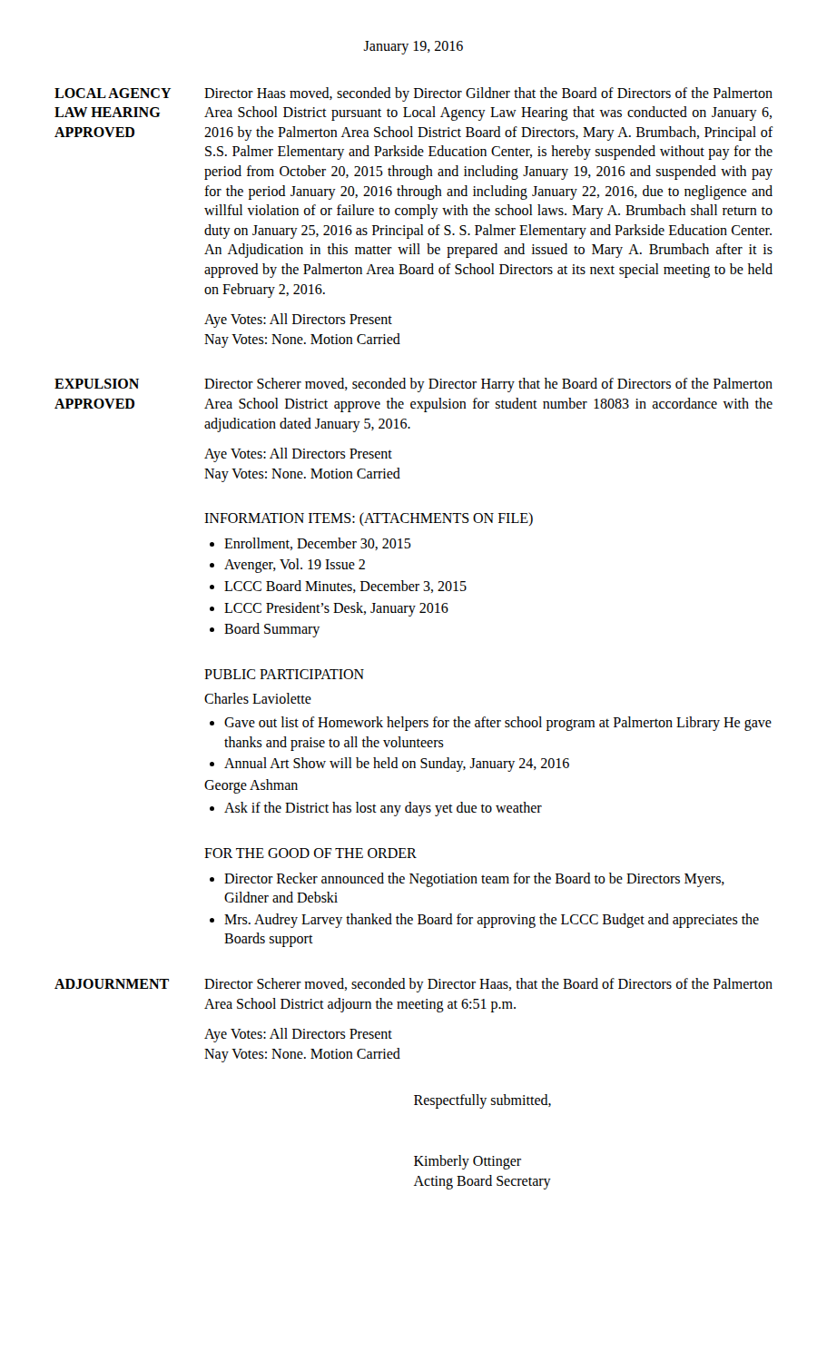January 19, 2016
Local Agency Law Hearing Approved
Director Haas moved, seconded by Director Gildner that the Board of Directors of the Palmerton Area School District pursuant to Local Agency Law Hearing that was conducted on January 6, 2016 by the Palmerton Area School District Board of Directors, Mary A. Brumbach, Principal of S.S. Palmer Elementary and Parkside Education Center, is hereby suspended without pay for the period from October 20, 2015 through and including January 19, 2016 and suspended with pay for the period January 20, 2016 through and including January 22, 2016, due to negligence and willful violation of or failure to comply with the school laws. Mary A. Brumbach shall return to duty on January 25, 2016 as Principal of S. S. Palmer Elementary and Parkside Education Center. An Adjudication in this matter will be prepared and issued to Mary A. Brumbach after it is approved by the Palmerton Area Board of School Directors at its next special meeting to be held on February 2, 2016.
Aye Votes: All Directors Present
Nay Votes: None. Motion Carried
Expulsion Approved
Director Scherer moved, seconded by Director Harry that he Board of Directors of the Palmerton Area School District approve the expulsion for student number 18083 in accordance with the adjudication dated January 5, 2016.
Aye Votes: All Directors Present
Nay Votes: None. Motion Carried
Information Items: (attachments on file)
Enrollment, December 30, 2015
Avenger, Vol. 19 Issue 2
LCCC Board Minutes, December 3, 2015
LCCC President’s Desk, January 2016
Board Summary
Public Participation
Charles Laviolette
Gave out list of Homework helpers for the after school program at Palmerton Library He gave thanks and praise to all the volunteers
Annual Art Show will be held on Sunday, January 24, 2016
George Ashman
Ask if the District has lost any days yet due to weather
For the Good of the Order
Director Recker announced the Negotiation team for the Board to be Directors Myers, Gildner and Debski
Mrs. Audrey Larvey thanked the Board for approving the LCCC Budget and appreciates the Boards support
Adjournment
Director Scherer moved, seconded by Director Haas, that the Board of Directors of the Palmerton Area School District adjourn the meeting at 6:51 p.m.
Aye Votes: All Directors Present
Nay Votes: None. Motion Carried
Respectfully submitted,
Kimberly Ottinger
Acting Board Secretary